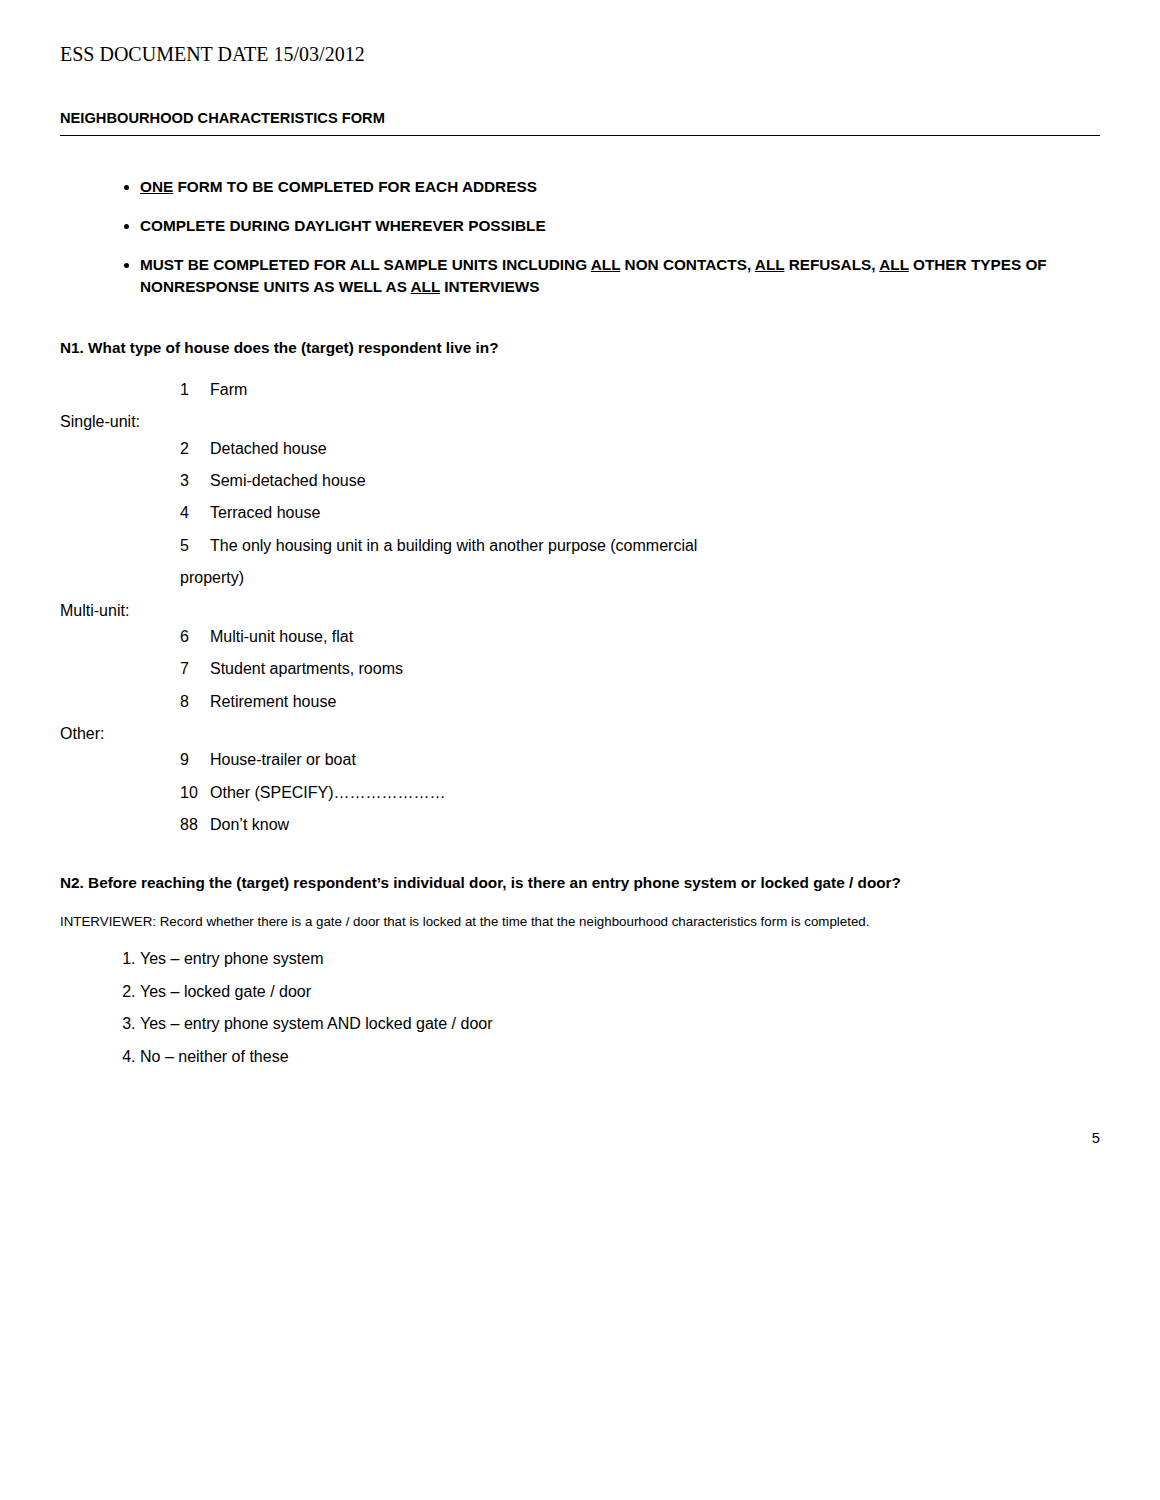ESS DOCUMENT DATE 15/03/2012
NEIGHBOURHOOD CHARACTERISTICS FORM
ONE FORM TO BE COMPLETED FOR EACH ADDRESS
COMPLETE DURING DAYLIGHT WHEREVER POSSIBLE
MUST BE COMPLETED FOR ALL SAMPLE UNITS INCLUDING ALL NON CONTACTS, ALL REFUSALS, ALL OTHER TYPES OF NONRESPONSE UNITS AS WELL AS ALL INTERVIEWS
N1. What type of house does the (target) respondent live in?
1 Farm
Single-unit:
2 Detached house
3 Semi-detached house
4 Terraced house
5 The only housing unit in a building with another purpose (commercial
property)
Multi-unit:
6 Multi-unit house, flat
7 Student apartments, rooms
8 Retirement house
Other:
9 House-trailer or boat
10 Other (SPECIFY)…………………
88 Don’t know
N2. Before reaching the (target) respondent’s individual door, is there an entry phone system or locked gate / door?
INTERVIEWER: Record whether there is a gate / door that is locked at the time that the neighbourhood characteristics form is completed.
Yes – entry phone system
Yes – locked gate / door
Yes – entry phone system AND locked gate / door
No – neither of these
5